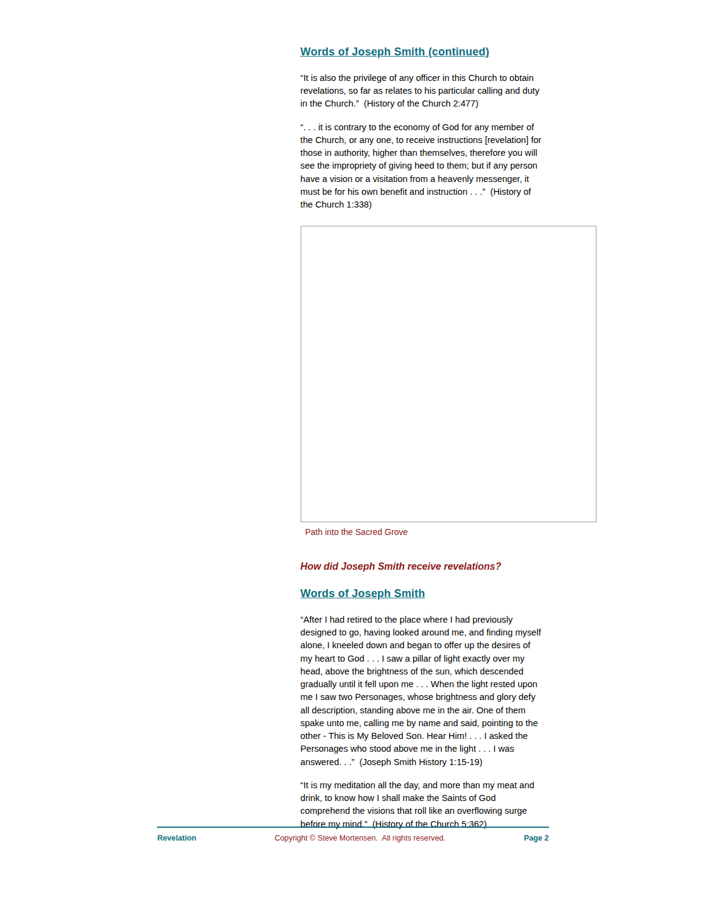Words of Joseph Smith (continued)
“It is also the privilege of any officer in this Church to obtain revelations, so far as relates to his particular calling and duty in the Church.” (History of the Church 2:477)
“. . . it is contrary to the economy of God for any member of the Church, or any one, to receive instructions [revelation] for those in authority, higher than themselves, therefore you will see the impropriety of giving heed to them; but if any person have a vision or a visitation from a heavenly messenger, it must be for his own benefit and instruction . . .” (History of the Church 1:338)
Path into the Sacred Grove
How did Joseph Smith receive revelations?
Words of Joseph Smith
“After I had retired to the place where I had previously designed to go, having looked around me, and finding myself alone, I kneeled down and began to offer up the desires of my heart to God . . . I saw a pillar of light exactly over my head, above the brightness of the sun, which descended gradually until it fell upon me . . . When the light rested upon me I saw two Personages, whose brightness and glory defy all description, standing above me in the air. One of them spake unto me, calling me by name and said, pointing to the other - This is My Beloved Son. Hear Him! . . . I asked the Personages who stood above me in the light . . . I was answered. . .” (Joseph Smith History 1:15-19)
“It is my meditation all the day, and more than my meat and drink, to know how I shall make the Saints of God comprehend the visions that roll like an overflowing surge before my mind.” (History of the Church 5:362)
Revelation Copyright © Steve Mortensen. All rights reserved. Page 2